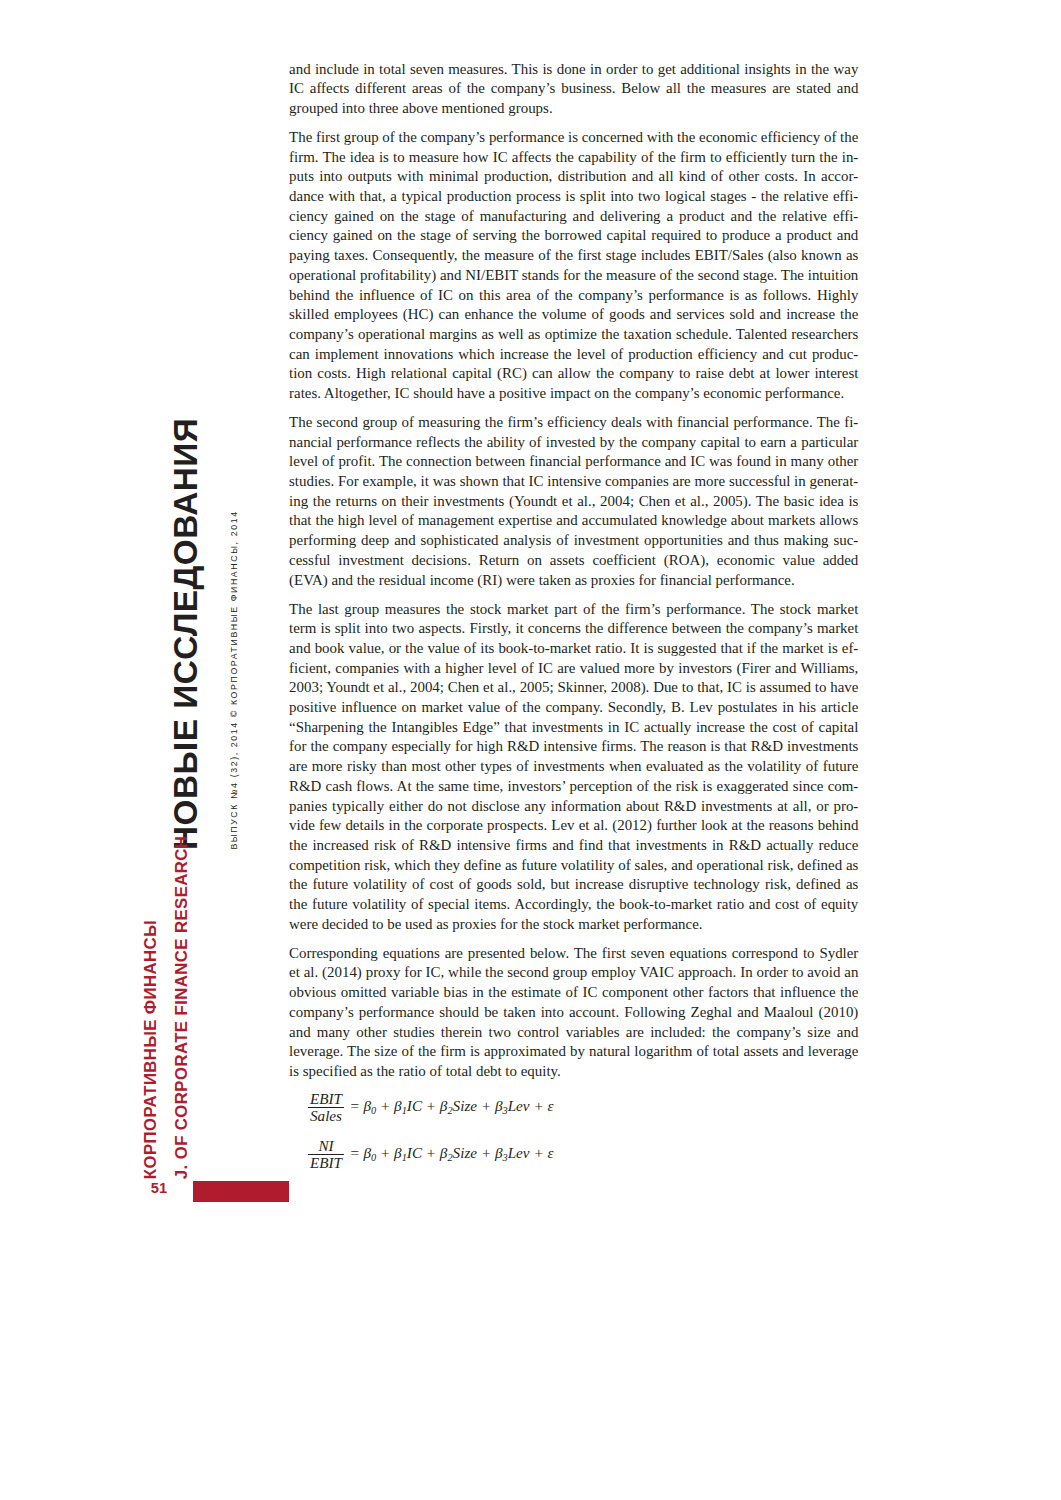Новые исследования
Выпуск №4 (32), 2014 © Корпоративные финансы, 2014
Корпоративные финансы
J. of corporate finance research
51
and include in total seven measures. This is done in order to get additional insights in the way IC affects different areas of the company’s business. Below all the measures are stated and grouped into three above mentioned groups.
The first group of the company’s performance is concerned with the economic efficiency of the firm. The idea is to measure how IC affects the capability of the firm to efficiently turn the inputs into outputs with minimal production, distribution and all kind of other costs. In accordance with that, a typical production process is split into two logical stages - the relative efficiency gained on the stage of manufacturing and delivering a product and the relative efficiency gained on the stage of serving the borrowed capital required to produce a product and paying taxes. Consequently, the measure of the first stage includes EBIT/Sales (also known as operational profitability) and NI/EBIT stands for the measure of the second stage. The intuition behind the influence of IC on this area of the company’s performance is as follows. Highly skilled employees (HC) can enhance the volume of goods and services sold and increase the company’s operational margins as well as optimize the taxation schedule. Talented researchers can implement innovations which increase the level of production efficiency and cut production costs. High relational capital (RC) can allow the company to raise debt at lower interest rates. Altogether, IC should have a positive impact on the company’s economic performance.
The second group of measuring the firm’s efficiency deals with financial performance. The financial performance reflects the ability of invested by the company capital to earn a particular level of profit. The connection between financial performance and IC was found in many other studies. For example, it was shown that IC intensive companies are more successful in generating the returns on their investments (Youndt et al., 2004; Chen et al., 2005). The basic idea is that the high level of management expertise and accumulated knowledge about markets allows performing deep and sophisticated analysis of investment opportunities and thus making successful investment decisions. Return on assets coefficient (ROA), economic value added (EVA) and the residual income (RI) were taken as proxies for financial performance.
The last group measures the stock market part of the firm’s performance. The stock market term is split into two aspects. Firstly, it concerns the difference between the company’s market and book value, or the value of its book-to-market ratio. It is suggested that if the market is efficient, companies with a higher level of IC are valued more by investors (Firer and Williams, 2003; Youndt et al., 2004; Chen et al., 2005; Skinner, 2008). Due to that, IC is assumed to have positive influence on market value of the company. Secondly, B. Lev postulates in his article “Sharpening the Intangibles Edge” that investments in IC actually increase the cost of capital for the company especially for high R&D intensive firms. The reason is that R&D investments are more risky than most other types of investments when evaluated as the volatility of future R&D cash flows. At the same time, investors’ perception of the risk is exaggerated since companies typically either do not disclose any information about R&D investments at all, or provide few details in the corporate prospects. Lev et al. (2012) further look at the reasons behind the increased risk of R&D intensive firms and find that investments in R&D actually reduce competition risk, which they define as future volatility of sales, and operational risk, defined as the future volatility of cost of goods sold, but increase disruptive technology risk, defined as the future volatility of special items. Accordingly, the book-to-market ratio and cost of equity were decided to be used as proxies for the stock market performance.
Corresponding equations are presented below. The first seven equations correspond to Sydler et al. (2014) proxy for IC, while the second group employ VAIC approach. In order to avoid an obvious omitted variable bias in the estimate of IC component other factors that influence the company’s performance should be taken into account. Following Zeghal and Maaloul (2010) and many other studies therein two control variables are included: the company’s size and leverage. The size of the firm is approximated by natural logarithm of total assets and leverage is specified as the ratio of total debt to equity.
EBIT Sales = β0 + β1IC + β2Size + β3Lev + ε
NI EBIT = β0 + β1IC + β2Size + β3Lev + ε